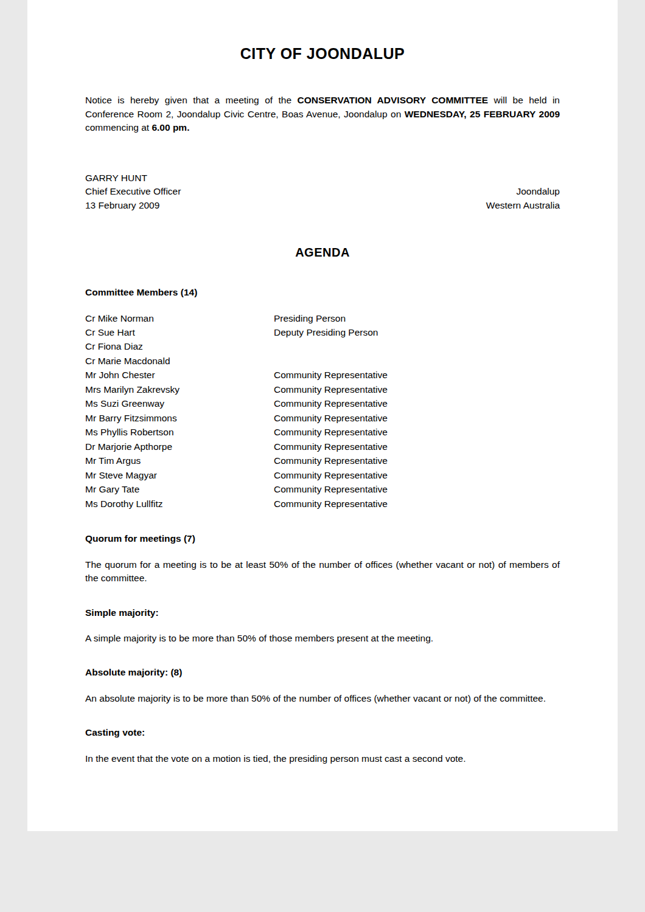CITY OF JOONDALUP
Notice is hereby given that a meeting of the CONSERVATION ADVISORY COMMITTEE will be held in Conference Room 2, Joondalup Civic Centre, Boas Avenue, Joondalup on WEDNESDAY, 25 FEBRUARY 2009 commencing at 6.00 pm.
GARRY HUNT
Chief Executive Officer Joondalup
13 February 2009 Western Australia
AGENDA
Committee Members (14)
| Cr Mike Norman | Presiding Person |
| Cr Sue Hart | Deputy Presiding Person |
| Cr Fiona Diaz | |
| Cr Marie Macdonald | |
| Mr John Chester | Community Representative |
| Mrs Marilyn Zakrevsky | Community Representative |
| Ms Suzi Greenway | Community Representative |
| Mr Barry Fitzsimmons | Community Representative |
| Ms Phyllis Robertson | Community Representative |
| Dr Marjorie Apthorpe | Community Representative |
| Mr Tim Argus | Community Representative |
| Mr Steve Magyar | Community Representative |
| Mr Gary Tate | Community Representative |
| Ms Dorothy Lullfitz | Community Representative |
Quorum for meetings (7)
The quorum for a meeting is to be at least 50% of the number of offices (whether vacant or not) of members of the committee.
Simple majority:
A simple majority is to be more than 50% of those members present at the meeting.
Absolute majority: (8)
An absolute majority is to be more than 50% of the number of offices (whether vacant or not) of the committee.
Casting vote:
In the event that the vote on a motion is tied, the presiding person must cast a second vote.